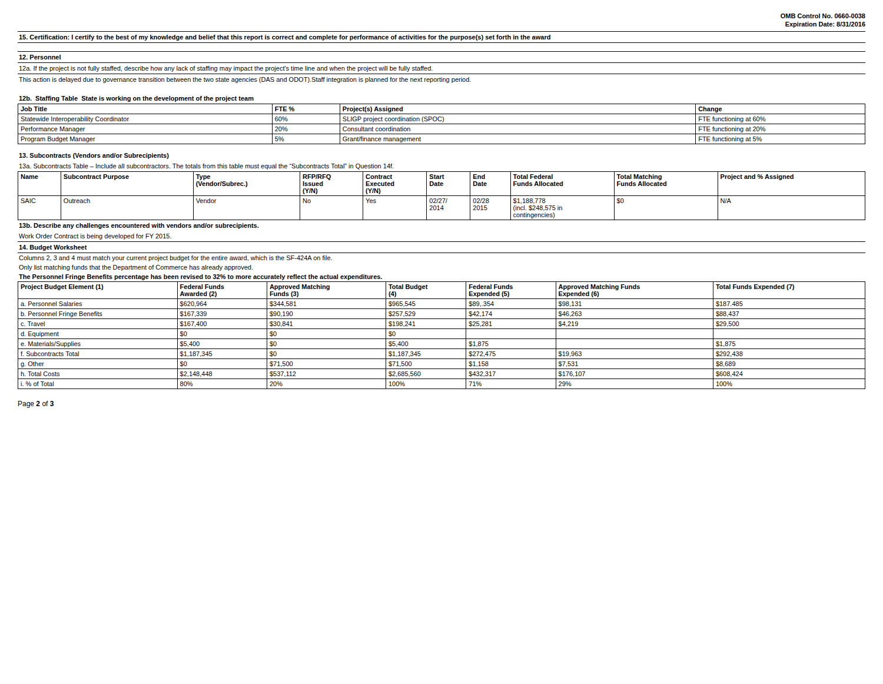OMB Control No. 0660-0038
Expiration Date: 8/31/2016
15. Certification: I certify to the best of my knowledge and belief that this report is correct and complete for performance of activities for the purpose(s) set forth in the award
12. Personnel
12a. If the project is not fully staffed, describe how any lack of staffing may impact the project's time line and when the project will be fully staffed.
This action is delayed due to governance transition between the two state agencies (DAS and ODOT).Staff integration is planned for the next reporting period.
12b. Staffing Table State is working on the development of the project team
| Job Title | FTE % | Project(s) Assigned | Change |
| --- | --- | --- | --- |
| Statewide Interoperability Coordinator | 60% | SLIGP project coordination (SPOC) | FTE functioning at 60% |
| Performance Manager | 20% | Consultant coordination | FTE functioning at 20% |
| Program Budget Manager | 5% | Grant/finance management | FTE functioning at 5% |
13. Subcontracts (Vendors and/or Subrecipients)
13a. Subcontracts Table – Include all subcontractors. The totals from this table must equal the “Subcontracts Total” in Question 14f.
| Name | Subcontract Purpose | Type (Vendor/Subrec.) | RFP/RFQ Issued (Y/N) | Contract Executed (Y/N) | Start Date | End Date | Total Federal Funds Allocated | Total Matching Funds Allocated | Project and % Assigned |
| --- | --- | --- | --- | --- | --- | --- | --- | --- | --- |
| SAIC | Outreach | Vendor | No | Yes | 02/27/ 2014 | 02/28 2015 | $1,188,778 (incl. $248,575 in contingencies) | $0 | N/A |
13b. Describe any challenges encountered with vendors and/or subrecipients.
Work Order Contract is being developed for FY 2015.
14. Budget Worksheet
Columns 2, 3 and 4 must match your current project budget for the entire award, which is the SF-424A on file.
Only list matching funds that the Department of Commerce has already approved.
The Personnel Fringe Benefits percentage has been revised to 32% to more accurately reflect the actual expenditures.
| Project Budget Element (1) | Federal Funds Awarded (2) | Approved Matching Funds (3) | Total Budget (4) | Federal Funds Expended (5) | Approved Matching Funds Expended (6) | Total Funds Expended (7) |
| --- | --- | --- | --- | --- | --- | --- |
| a. Personnel Salaries | $620,964 | $344,581 | $965,545 | $89,.354 | $98,131 | $187.485 |
| b. Personnel Fringe Benefits | $167,339 | $90,190 | $257,529 | $42,174 | $46,263 | $88,437 |
| c. Travel | $167,400 | $30,841 | $198,241 | $25,281 | $4,219 | $29,500 |
| d. Equipment | $0 | $0 | $0 | | | |
| e. Materials/Supplies | $5,400 | $0 | $5,400 | $1,875 | | $1,875 |
| f. Subcontracts Total | $1,187,345 | $0 | $1,187,345 | $272,475 | $19,963 | $292,438 |
| g. Other | $0 | $71,500 | $71,500 | $1,158 | $7,531 | $8,689 |
| h. Total Costs | $2,148,448 | $537,112 | $2,685,560 | $432,317 | $176,107 | $608,424 |
| i. % of Total | 80% | 20% | 100% | 71% | 29% | 100% |
Page 2 of 3